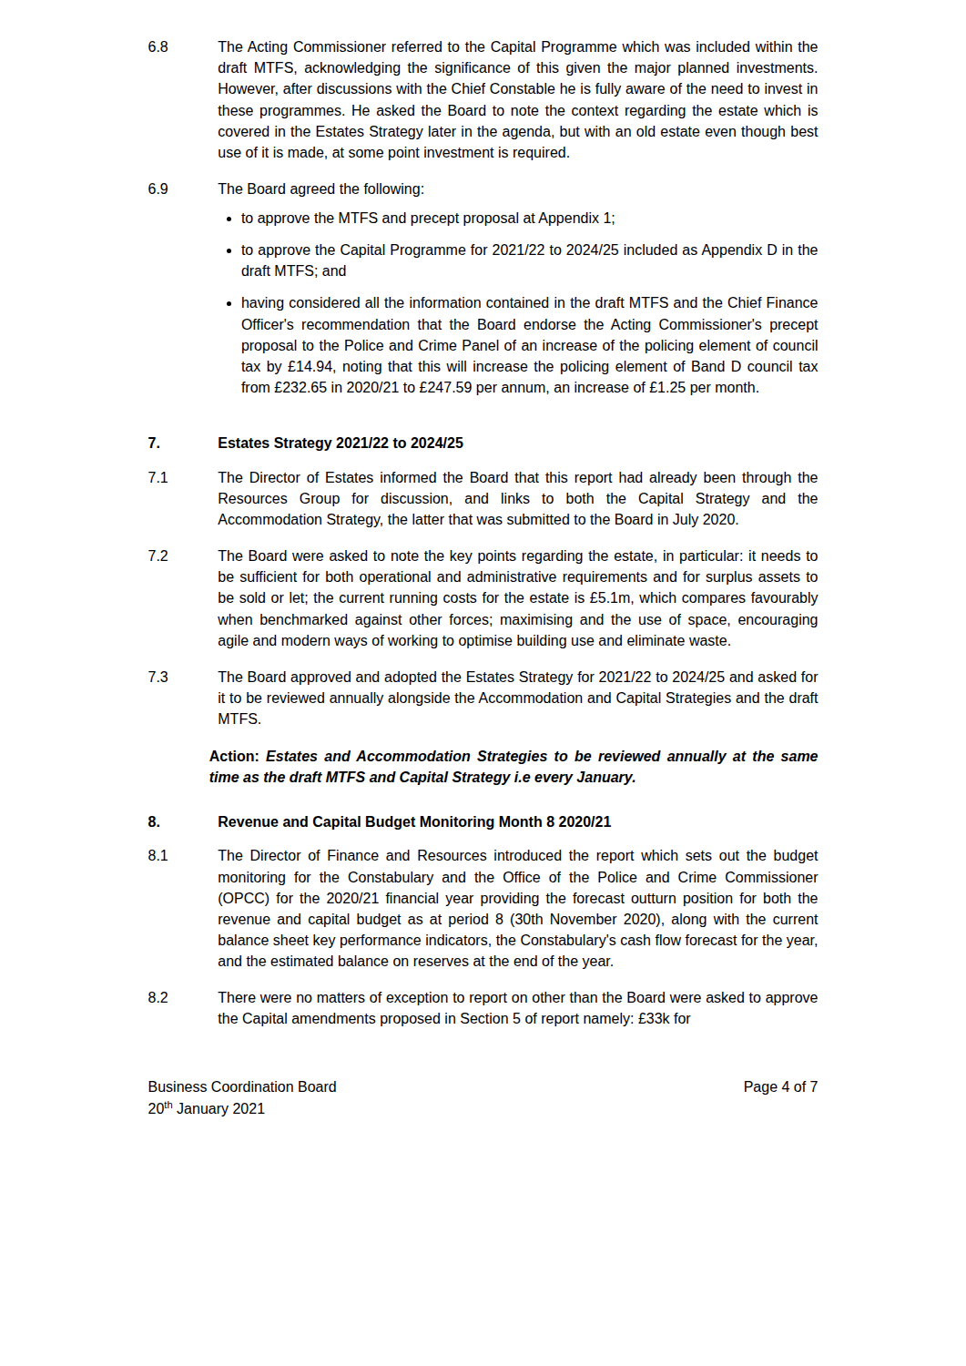6.8
The Acting Commissioner referred to the Capital Programme which was included within the draft MTFS, acknowledging the significance of this given the major planned investments. However, after discussions with the Chief Constable he is fully aware of the need to invest in these programmes. He asked the Board to note the context regarding the estate which is covered in the Estates Strategy later in the agenda, but with an old estate even though best use of it is made, at some point investment is required.
6.9
The Board agreed the following:
to approve the MTFS and precept proposal at Appendix 1;
to approve the Capital Programme for 2021/22 to 2024/25 included as Appendix D in the draft MTFS; and
having considered all the information contained in the draft MTFS and the Chief Finance Officer's recommendation that the Board endorse the Acting Commissioner's precept proposal to the Police and Crime Panel of an increase of the policing element of council tax by £14.94, noting that this will increase the policing element of Band D council tax from £232.65 in 2020/21 to £247.59 per annum, an increase of £1.25 per month.
7. Estates Strategy 2021/22 to 2024/25
7.1
The Director of Estates informed the Board that this report had already been through the Resources Group for discussion, and links to both the Capital Strategy and the Accommodation Strategy, the latter that was submitted to the Board in July 2020.
7.2
The Board were asked to note the key points regarding the estate, in particular: it needs to be sufficient for both operational and administrative requirements and for surplus assets to be sold or let; the current running costs for the estate is £5.1m, which compares favourably when benchmarked against other forces; maximising and the use of space, encouraging agile and modern ways of working to optimise building use and eliminate waste.
7.3
The Board approved and adopted the Estates Strategy for 2021/22 to 2024/25 and asked for it to be reviewed annually alongside the Accommodation and Capital Strategies and the draft MTFS.
Action: Estates and Accommodation Strategies to be reviewed annually at the same time as the draft MTFS and Capital Strategy i.e every January.
8. Revenue and Capital Budget Monitoring Month 8 2020/21
8.1
The Director of Finance and Resources introduced the report which sets out the budget monitoring for the Constabulary and the Office of the Police and Crime Commissioner (OPCC) for the 2020/21 financial year providing the forecast outturn position for both the revenue and capital budget as at period 8 (30th November 2020), along with the current balance sheet key performance indicators, the Constabulary's cash flow forecast for the year, and the estimated balance on reserves at the end of the year.
8.2
There were no matters of exception to report on other than the Board were asked to approve the Capital amendments proposed in Section 5 of report namely: £33k for
Business Coordination Board
20th January 2021
Page 4 of 7